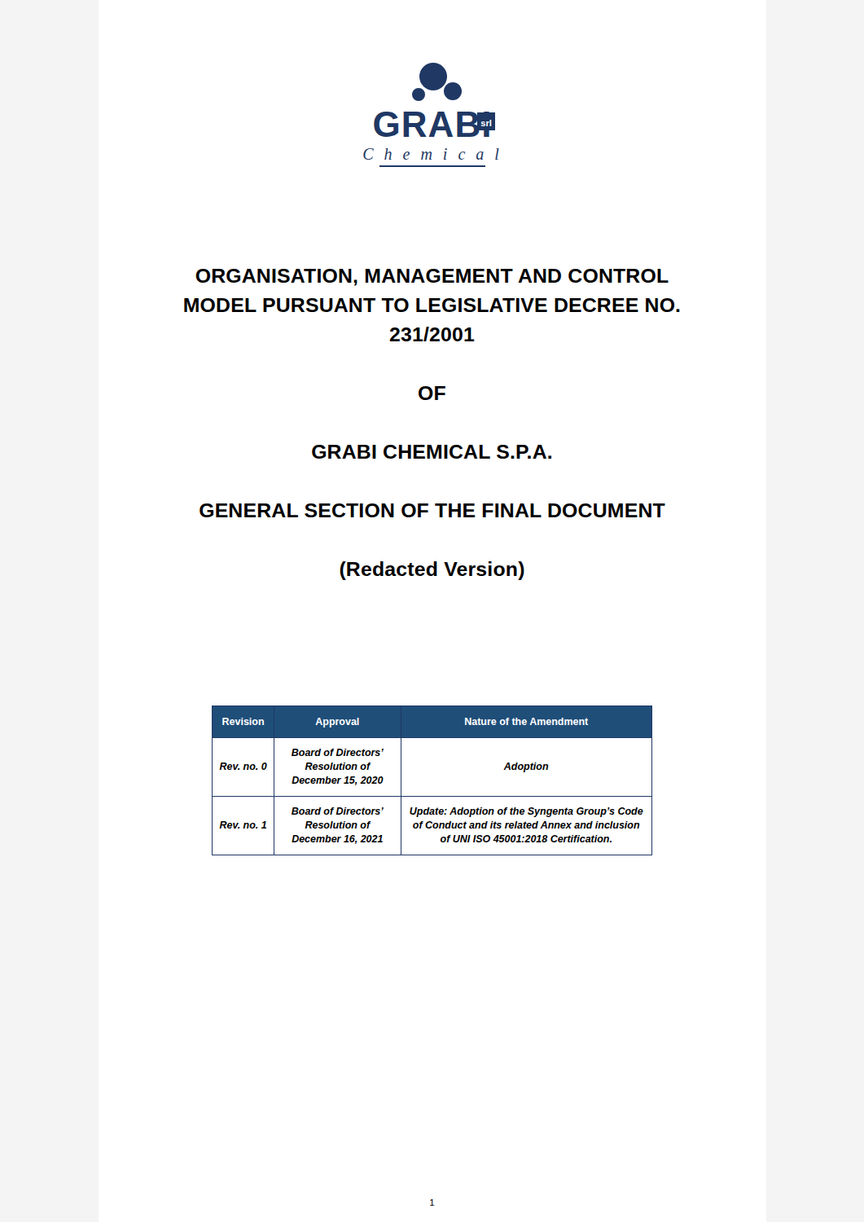GRABI srl C h e m i c a l
ORGANISATION, MANAGEMENT AND CONTROL MODEL PURSUANT TO LEGISLATIVE DECREE NO. 231/2001 OF GRABI CHEMICAL S.P.A. GENERAL SECTION OF THE FINAL DOCUMENT (Redacted Version)
Revision history
| Revision | Approval | Nature of the Amendment |
| --- | --- | --- |
| Rev. no. 0 | Board of Directors’ Resolution of December 15, 2020 | Adoption |
| Rev. no. 1 | Board of Directors’ Resolution of December 16, 2021 | Update: Adoption of the Syngenta Group’s Code of Conduct and its related Annex and inclusion of UNI ISO 45001:2018 Certification. |
1